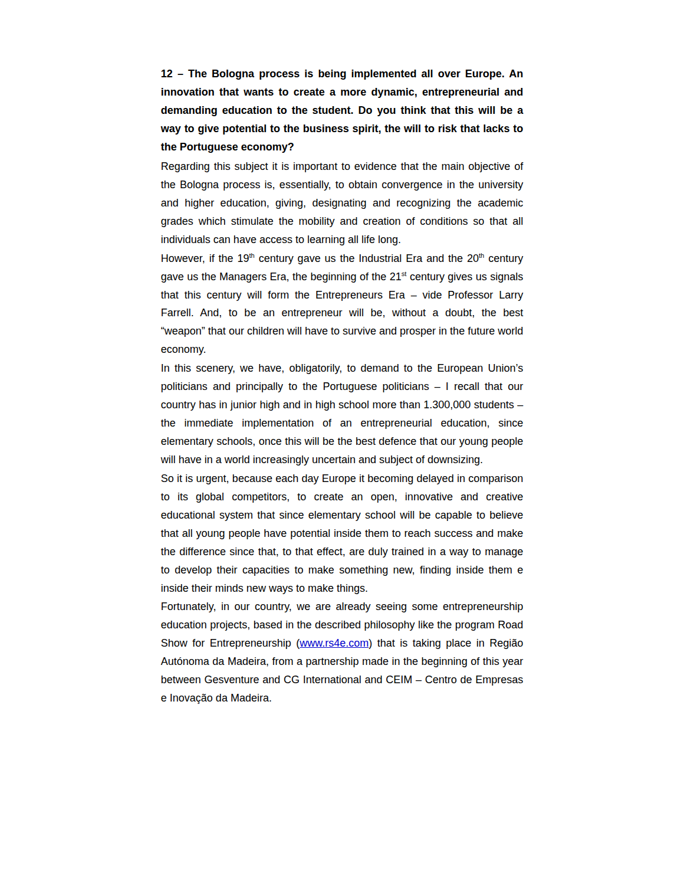12 – The Bologna process is being implemented all over Europe. An innovation that wants to create a more dynamic, entrepreneurial and demanding education to the student. Do you think that this will be a way to give potential to the business spirit, the will to risk that lacks to the Portuguese economy?
Regarding this subject it is important to evidence that the main objective of the Bologna process is, essentially, to obtain convergence in the university and higher education, giving, designating and recognizing the academic grades which stimulate the mobility and creation of conditions so that all individuals can have access to learning all life long.
However, if the 19th century gave us the Industrial Era and the 20th century gave us the Managers Era, the beginning of the 21st century gives us signals that this century will form the Entrepreneurs Era – vide Professor Larry Farrell. And, to be an entrepreneur will be, without a doubt, the best “weapon” that our children will have to survive and prosper in the future world economy.
In this scenery, we have, obligatorily, to demand to the European Union’s politicians and principally to the Portuguese politicians – I recall that our country has in junior high and in high school more than 1.300,000 students – the immediate implementation of an entrepreneurial education, since elementary schools, once this will be the best defence that our young people will have in a world increasingly uncertain and subject of downsizing.
So it is urgent, because each day Europe it becoming delayed in comparison to its global competitors, to create an open, innovative and creative educational system that since elementary school will be capable to believe that all young people have potential inside them to reach success and make the difference since that, to that effect, are duly trained in a way to manage to develop their capacities to make something new, finding inside them e inside their minds new ways to make things.
Fortunately, in our country, we are already seeing some entrepreneurship education projects, based in the described philosophy like the program Road Show for Entrepreneurship (www.rs4e.com) that is taking place in Região Autónoma da Madeira, from a partnership made in the beginning of this year between Gesventure and CG International and CEIM – Centro de Empresas e Inovação da Madeira.